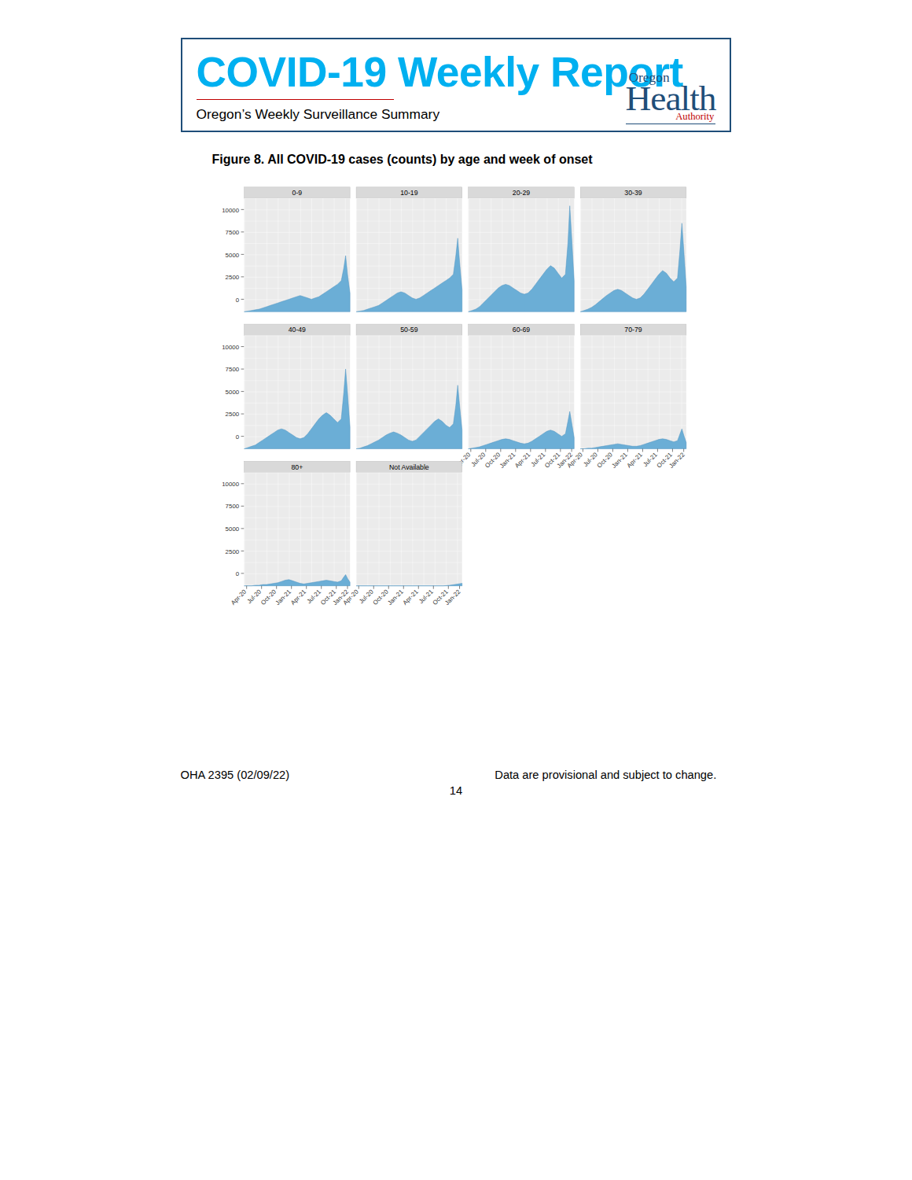COVID-19 Weekly Report
Oregon’s Weekly Surveillance Summary
Oregon Health Authority
Figure 8. All COVID-19 cases (counts) by age and week of onset
10000 7500 5000 2500 0 0-9 10-19 20-29 30-39 10000 7500 5000 2500 0 40-49 50-59 60-69 70-79 Apr-20 Jul-20 Oct-20 Jan-21 Apr-21 Jul-21 Oct-21 Jan-22 Apr-20 Jul-20 Oct-20 Jan-21 Apr-21 Jul-21 Oct-21 Jan-22 10000 7500 5000 2500 0 80+ Not Available Apr-20 Jul-20 Oct-20 Jan-21 Apr-21 Jul-21 Oct-21 Jan-22 Apr-20 Jul-20 Oct-20 Jan-21 Apr-21 Jul-21 Oct-21 Jan-22
OHA 2395 (02/09/22)
Data are provisional and subject to change.
14